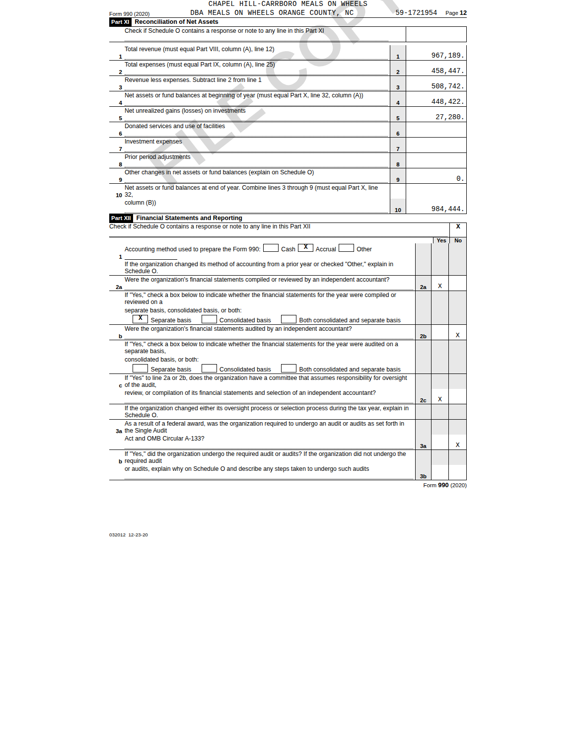FILE COPY
CHAPEL HILL-CARRBORO MEALS ON WHEELS
Form 990 (2020)
DBA MEALS ON WHEELS ORANGE COUNTY, NC
59-1721954 Page 12
Part XI
Reconciliation of Net Assets
| | Check if Schedule O contains a response or note to any line in this Part XI | | |
| 1 | Total revenue (must equal Part VIII, column (A), line 12) | 1 | 967,189. |
| 2 | Total expenses (must equal Part IX, column (A), line 25) | 2 | 458,447. |
| 3 | Revenue less expenses. Subtract line 2 from line 1 | 3 | 508,742. |
| 4 | Net assets or fund balances at beginning of year (must equal Part X, line 32, column (A)) | 4 | 448,422. |
| 5 | Net unrealized gains (losses) on investments | 5 | 27,280. |
| 6 | Donated services and use of facilities | 6 | |
| 7 | Investment expenses | 7 | |
| 8 | Prior period adjustments | 8 | |
| 9 | Other changes in net assets or fund balances (explain on Schedule O) | 9 | 0. |
| 10 | Net assets or fund balances at end of year. Combine lines 3 through 9 (must equal Part X, line 32, | | |
| | column (B)) | 10 | 984,444. |
Part XII
Financial Statements and Reporting
Check if Schedule O contains a response or note to any line in this Part XII
X
Yes
No
| 1 | Accounting method used to prepare the Form 990: Cash X Accrual Other | | | |
| | If the organization changed its method of accounting from a prior year or checked "Other," explain in Schedule O. | | | |
| 2a | Were the organization's financial statements compiled or reviewed by an independent accountant? | 2a | X | |
| | If "Yes," check a box below to indicate whether the financial statements for the year were compiled or reviewed on a | | | |
| | separate basis, consolidated basis, or both: | | | |
| | X Separate basis Consolidated basis Both consolidated and separate basis | | | |
| b | Were the organization's financial statements audited by an independent accountant? | 2b | | X |
| | If "Yes," check a box below to indicate whether the financial statements for the year were audited on a separate basis, | | | |
| | consolidated basis, or both: | | | |
| | Separate basis Consolidated basis Both consolidated and separate basis | | | |
| c | If "Yes" to line 2a or 2b, does the organization have a committee that assumes responsibility for oversight of the audit, | | | |
| | review, or compilation of its financial statements and selection of an independent accountant? | 2c | X | |
| | If the organization changed either its oversight process or selection process during the tax year, explain in Schedule O. | | | |
| 3a | As a result of a federal award, was the organization required to undergo an audit or audits as set forth in the Single Audit | | | |
| | Act and OMB Circular A-133? | 3a | | X |
| b | If "Yes," did the organization undergo the required audit or audits? If the organization did not undergo the required audit | | | |
| | or audits, explain why on Schedule O and describe any steps taken to undergo such audits | 3b | | |
Form 990 (2020)
032012 12-23-20